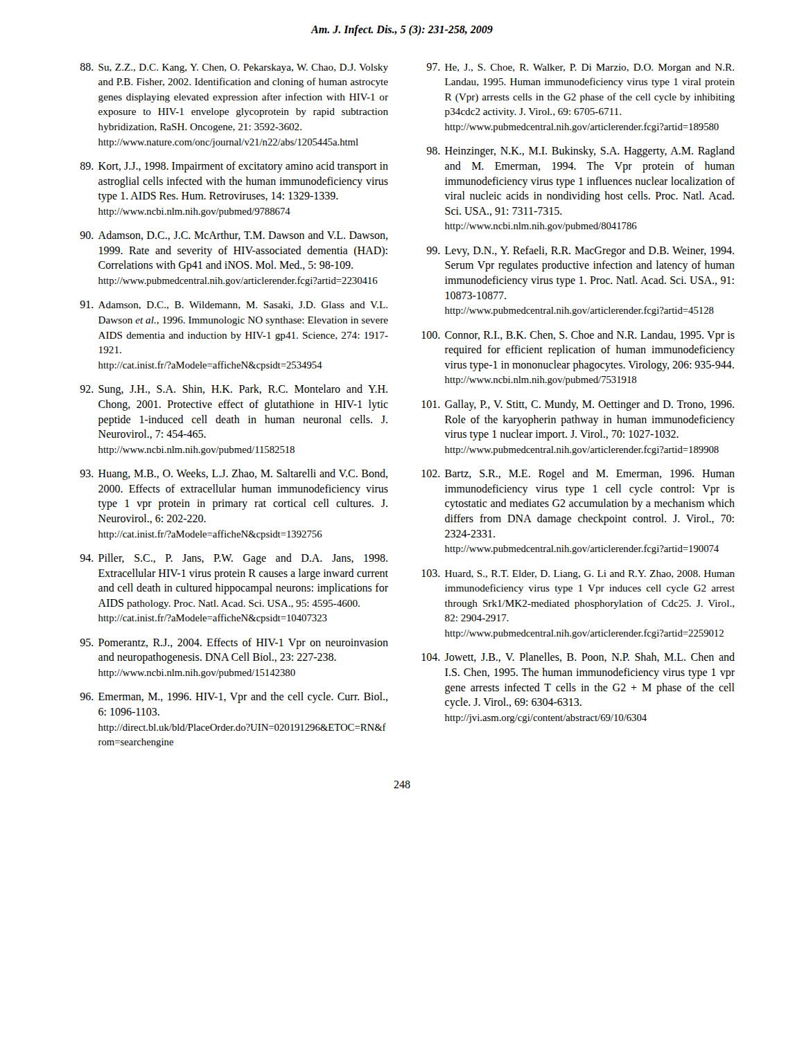Am. J. Infect. Dis., 5 (3): 231-258, 2009
88. Su, Z.Z., D.C. Kang, Y. Chen, O. Pekarskaya, W. Chao, D.J. Volsky and P.B. Fisher, 2002. Identification and cloning of human astrocyte genes displaying elevated expression after infection with HIV-1 or exposure to HIV-1 envelope glycoprotein by rapid subtraction hybridization, RaSH. Oncogene, 21: 3592-3602.
http://www.nature.com/onc/journal/v21/n22/abs/1205445a.html
89. Kort, J.J., 1998. Impairment of excitatory amino acid transport in astroglial cells infected with the human immunodeficiency virus type 1. AIDS Res. Hum. Retroviruses, 14: 1329-1339.
http://www.ncbi.nlm.nih.gov/pubmed/9788674
90. Adamson, D.C., J.C. McArthur, T.M. Dawson and V.L. Dawson, 1999. Rate and severity of HIV-associated dementia (HAD): Correlations with Gp41 and iNOS. Mol. Med., 5: 98-109.
http://www.pubmedcentral.nih.gov/articlerender.fcgi?artid=2230416
91. Adamson, D.C., B. Wildemann, M. Sasaki, J.D. Glass and V.L. Dawson et al., 1996. Immunologic NO synthase: Elevation in severe AIDS dementia and induction by HIV-1 gp41. Science, 274: 1917-1921.
http://cat.inist.fr/?aModele=afficheN&cpsidt=2534954
92. Sung, J.H., S.A. Shin, H.K. Park, R.C. Montelaro and Y.H. Chong, 2001. Protective effect of glutathione in HIV-1 lytic peptide 1-induced cell death in human neuronal cells. J. Neurovirol., 7: 454-465.
http://www.ncbi.nlm.nih.gov/pubmed/11582518
93. Huang, M.B., O. Weeks, L.J. Zhao, M. Saltarelli and V.C. Bond, 2000. Effects of extracellular human immunodeficiency virus type 1 vpr protein in primary rat cortical cell cultures. J. Neurovirol., 6: 202-220.
http://cat.inist.fr/?aModele=afficheN&cpsidt=1392756
94. Piller, S.C., P. Jans, P.W. Gage and D.A. Jans, 1998. Extracellular HIV-1 virus protein R causes a large inward current and cell death in cultured hippocampal neurons: implications for AIDS pathology. Proc. Natl. Acad. Sci. USA., 95: 4595-4600.
http://cat.inist.fr/?aModele=afficheN&cpsidt=10407323
95. Pomerantz, R.J., 2004. Effects of HIV-1 Vpr on neuroinvasion and neuropathogenesis. DNA Cell Biol., 23: 227-238.
http://www.ncbi.nlm.nih.gov/pubmed/15142380
96. Emerman, M., 1996. HIV-1, Vpr and the cell cycle. Curr. Biol., 6: 1096-1103.
http://direct.bl.uk/bld/PlaceOrder.do?UIN=020191296&ETOC=RN&from=searchengine
97. He, J., S. Choe, R. Walker, P. Di Marzio, D.O. Morgan and N.R. Landau, 1995. Human immunodeficiency virus type 1 viral protein R (Vpr) arrests cells in the G2 phase of the cell cycle by inhibiting p34cdc2 activity. J. Virol., 69: 6705-6711.
http://www.pubmedcentral.nih.gov/articlerender.fcgi?artid=189580
98. Heinzinger, N.K., M.I. Bukinsky, S.A. Haggerty, A.M. Ragland and M. Emerman, 1994. The Vpr protein of human immunodeficiency virus type 1 influences nuclear localization of viral nucleic acids in nondividing host cells. Proc. Natl. Acad. Sci. USA., 91: 7311-7315.
http://www.ncbi.nlm.nih.gov/pubmed/8041786
99. Levy, D.N., Y. Refaeli, R.R. MacGregor and D.B. Weiner, 1994. Serum Vpr regulates productive infection and latency of human immunodeficiency virus type 1. Proc. Natl. Acad. Sci. USA., 91: 10873-10877.
http://www.pubmedcentral.nih.gov/articlerender.fcgi?artid=45128
100. Connor, R.I., B.K. Chen, S. Choe and N.R. Landau, 1995. Vpr is required for efficient replication of human immunodeficiency virus type-1 in mononuclear phagocytes. Virology, 206: 935-944.
http://www.ncbi.nlm.nih.gov/pubmed/7531918
101. Gallay, P., V. Stitt, C. Mundy, M. Oettinger and D. Trono, 1996. Role of the karyopherin pathway in human immunodeficiency virus type 1 nuclear import. J. Virol., 70: 1027-1032.
http://www.pubmedcentral.nih.gov/articlerender.fcgi?artid=189908
102. Bartz, S.R., M.E. Rogel and M. Emerman, 1996. Human immunodeficiency virus type 1 cell cycle control: Vpr is cytostatic and mediates G2 accumulation by a mechanism which differs from DNA damage checkpoint control. J. Virol., 70: 2324-2331.
http://www.pubmedcentral.nih.gov/articlerender.fcgi?artid=190074
103. Huard, S., R.T. Elder, D. Liang, G. Li and R.Y. Zhao, 2008. Human immunodeficiency virus type 1 Vpr induces cell cycle G2 arrest through Srk1/MK2-mediated phosphorylation of Cdc25. J. Virol., 82: 2904-2917.
http://www.pubmedcentral.nih.gov/articlerender.fcgi?artid=2259012
104. Jowett, J.B., V. Planelles, B. Poon, N.P. Shah, M.L. Chen and I.S. Chen, 1995. The human immunodeficiency virus type 1 vpr gene arrests infected T cells in the G2 + M phase of the cell cycle. J. Virol., 69: 6304-6313.
http://jvi.asm.org/cgi/content/abstract/69/10/6304
248